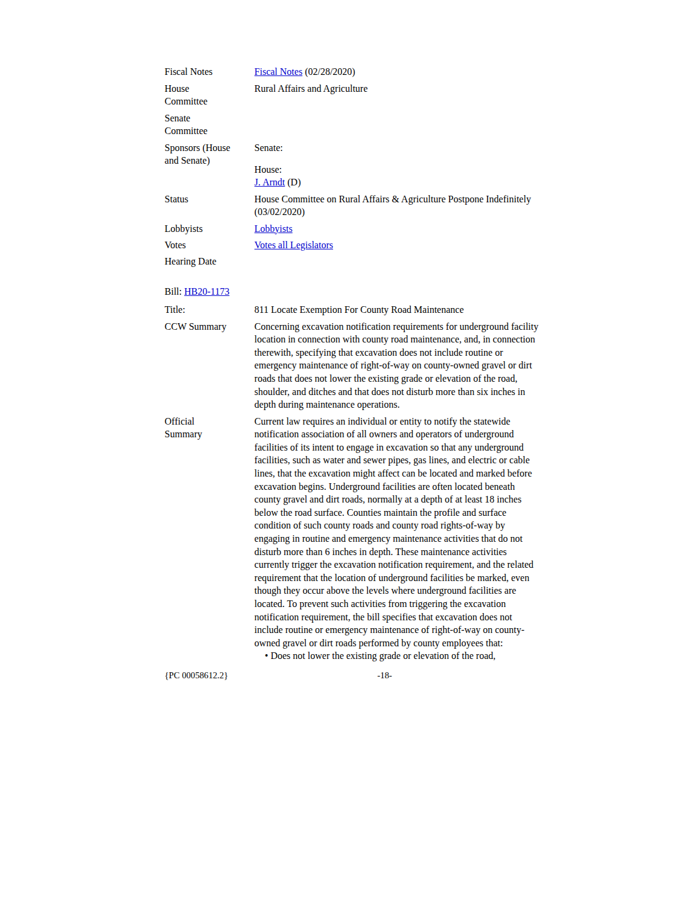| Fiscal Notes | Fiscal Notes (02/28/2020) |
| House Committee | Rural Affairs and Agriculture |
| Senate Committee | |
| Sponsors (House and Senate) | Senate: House: J. Arndt (D) |
| Status | House Committee on Rural Affairs & Agriculture Postpone Indefinitely (03/02/2020) |
| Lobbyists | Lobbyists |
| Votes | Votes all Legislators |
| Hearing Date | |
Bill: HB20-1173
| Title: | 811 Locate Exemption For County Road Maintenance |
| CCW Summary | Concerning excavation notification requirements for underground facility location in connection with county road maintenance, and, in connection therewith, specifying that excavation does not include routine or emergency maintenance of right-of-way on county-owned gravel or dirt roads that does not lower the existing grade or elevation of the road, shoulder, and ditches and that does not disturb more than six inches in depth during maintenance operations. |
| Official Summary | Current law requires an individual or entity to notify the statewide notification association of all owners and operators of underground facilities of its intent to engage in excavation so that any underground facilities, such as water and sewer pipes, gas lines, and electric or cable lines, that the excavation might affect can be located and marked before excavation begins. Underground facilities are often located beneath county gravel and dirt roads, normally at a depth of at least 18 inches below the road surface. Counties maintain the profile and surface condition of such county roads and county road rights-of-way by engaging in routine and emergency maintenance activities that do not disturb more than 6 inches in depth. These maintenance activities currently trigger the excavation notification requirement, and the related requirement that the location of underground facilities be marked, even though they occur above the levels where underground facilities are located. To prevent such activities from triggering the excavation notification requirement, the bill specifies that excavation does not include routine or emergency maintenance of right-of-way on county-owned gravel or dirt roads performed by county employees that: • Does not lower the existing grade or elevation of the road, |
{PC 00058612.2}
-18-